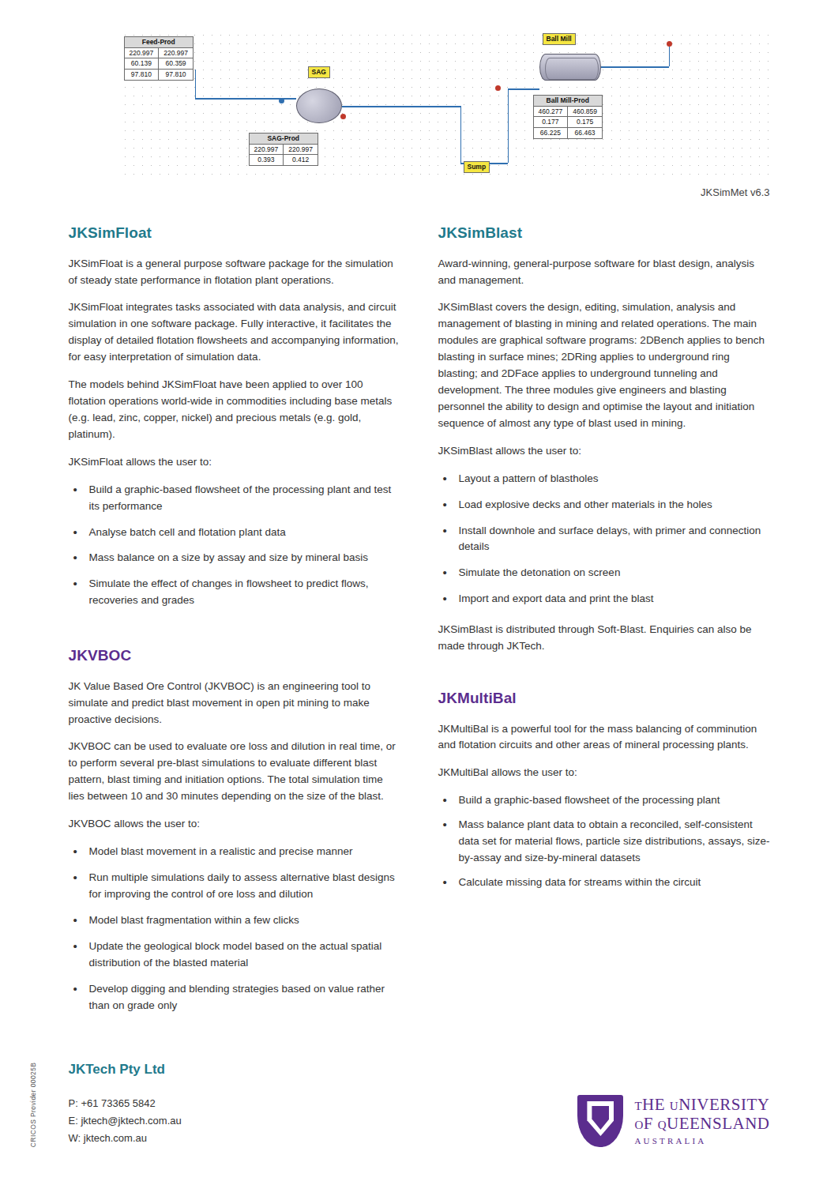CRICOS Provider 00025B
SAG
Sump
Ball Mill
| Feed-Prod |
| --- |
| 220.997 | 220.997 |
| 60.139 | 60.359 |
| 97.810 | 97.810 |
| SAG-Prod |
| --- |
| 220.997 | 220.997 |
| 0.393 | 0.412 |
| Ball Mill-Prod |
| --- |
| 460.277 | 460.859 |
| 0.177 | 0.175 |
| 66.225 | 66.463 |
JKSimMet v6.3
JKSimFloat
JKSimFloat is a general purpose software package for the simulation of steady state performance in flotation plant operations.
JKSimFloat integrates tasks associated with data analysis, and circuit simulation in one software package. Fully interactive, it facilitates the display of detailed flotation flowsheets and accompanying information, for easy interpretation of simulation data.
The models behind JKSimFloat have been applied to over 100 flotation operations world-wide in commodities including base metals (e.g. lead, zinc, copper, nickel) and precious metals (e.g. gold, platinum).
JKSimFloat allows the user to:
Build a graphic-based flowsheet of the processing plant and test its performance
Analyse batch cell and flotation plant data
Mass balance on a size by assay and size by mineral basis
Simulate the effect of changes in flowsheet to predict flows, recoveries and grades
JKVBOC
JK Value Based Ore Control (JKVBOC) is an engineering tool to simulate and predict blast movement in open pit mining to make proactive decisions.
JKVBOC can be used to evaluate ore loss and dilution in real time, or to perform several pre-blast simulations to evaluate different blast pattern, blast timing and initiation options. The total simulation time lies between 10 and 30 minutes depending on the size of the blast.
JKVBOC allows the user to:
Model blast movement in a realistic and precise manner
Run multiple simulations daily to assess alternative blast designs for improving the control of ore loss and dilution
Model blast fragmentation within a few clicks
Update the geological block model based on the actual spatial distribution of the blasted material
Develop digging and blending strategies based on value rather than on grade only
JKSimBlast
Award-winning, general-purpose software for blast design, analysis and management.
JKSimBlast covers the design, editing, simulation, analysis and management of blasting in mining and related operations. The main modules are graphical software programs: 2DBench applies to bench blasting in surface mines; 2DRing applies to underground ring blasting; and 2DFace applies to underground tunneling and development. The three modules give engineers and blasting personnel the ability to design and optimise the layout and initiation sequence of almost any type of blast used in mining.
JKSimBlast allows the user to:
Layout a pattern of blastholes
Load explosive decks and other materials in the holes
Install downhole and surface delays, with primer and connection details
Simulate the detonation on screen
Import and export data and print the blast
JKSimBlast is distributed through Soft-Blast. Enquiries can also be made through JKTech.
JKMultiBal
JKMultiBal is a powerful tool for the mass balancing of comminution and flotation circuits and other areas of mineral processing plants.
JKMultiBal allows the user to:
Build a graphic-based flowsheet of the processing plant
Mass balance plant data to obtain a reconciled, self-consistent data set for material flows, particle size distributions, assays, size-by-assay and size-by-mineral datasets
Calculate missing data for streams within the circuit
JKTech Pty Ltd
P: +61 73365 5842
E: jktech@jktech.com.au
W: jktech.com.au
THE UNIVERSITY
OF QUEENSLAND
AUSTRALIA